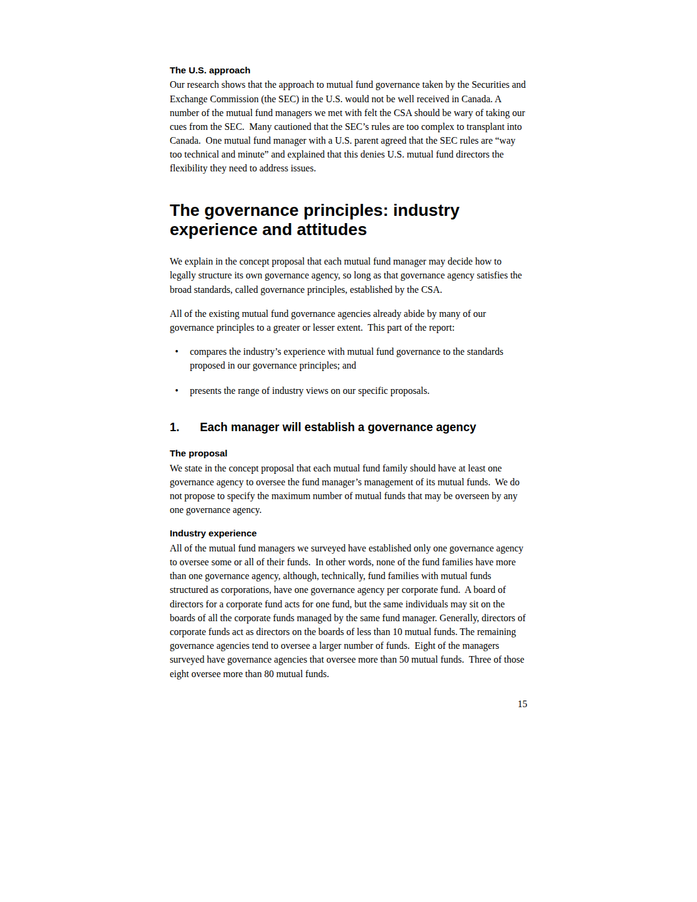The U.S. approach
Our research shows that the approach to mutual fund governance taken by the Securities and Exchange Commission (the SEC) in the U.S. would not be well received in Canada. A number of the mutual fund managers we met with felt the CSA should be wary of taking our cues from the SEC. Many cautioned that the SEC’s rules are too complex to transplant into Canada. One mutual fund manager with a U.S. parent agreed that the SEC rules are “way too technical and minute” and explained that this denies U.S. mutual fund directors the flexibility they need to address issues.
The governance principles: industry experience and attitudes
We explain in the concept proposal that each mutual fund manager may decide how to legally structure its own governance agency, so long as that governance agency satisfies the broad standards, called governance principles, established by the CSA.
All of the existing mutual fund governance agencies already abide by many of our governance principles to a greater or lesser extent. This part of the report:
compares the industry’s experience with mutual fund governance to the standards proposed in our governance principles; and
presents the range of industry views on our specific proposals.
1. Each manager will establish a governance agency
The proposal
We state in the concept proposal that each mutual fund family should have at least one governance agency to oversee the fund manager’s management of its mutual funds. We do not propose to specify the maximum number of mutual funds that may be overseen by any one governance agency.
Industry experience
All of the mutual fund managers we surveyed have established only one governance agency to oversee some or all of their funds. In other words, none of the fund families have more than one governance agency, although, technically, fund families with mutual funds structured as corporations, have one governance agency per corporate fund. A board of directors for a corporate fund acts for one fund, but the same individuals may sit on the boards of all the corporate funds managed by the same fund manager. Generally, directors of corporate funds act as directors on the boards of less than 10 mutual funds. The remaining governance agencies tend to oversee a larger number of funds. Eight of the managers surveyed have governance agencies that oversee more than 50 mutual funds. Three of those eight oversee more than 80 mutual funds.
15